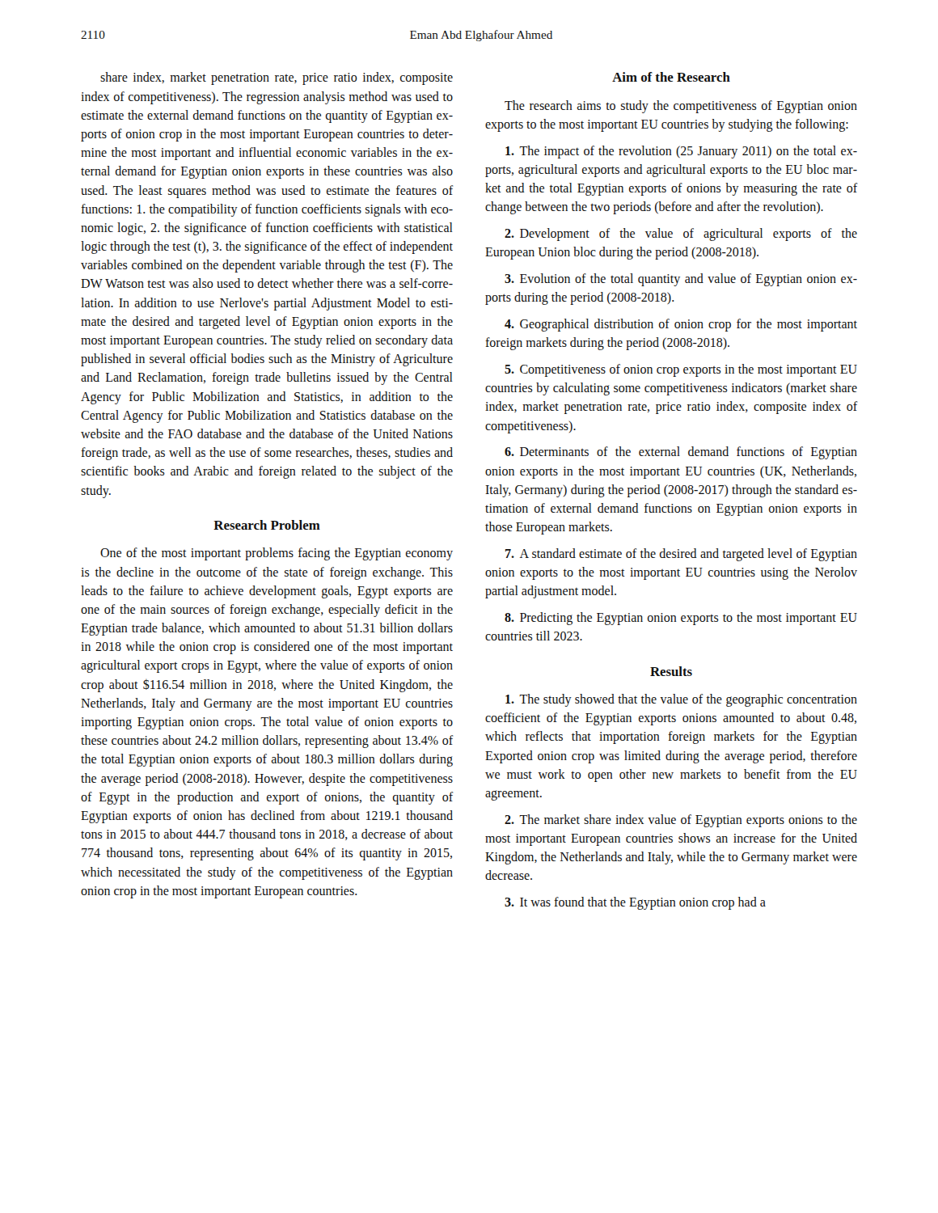2110 Eman Abd Elghafour Ahmed
share index, market penetration rate, price ratio index, composite index of competitiveness). The regression analysis method was used to estimate the external demand functions on the quantity of Egyptian exports of onion crop in the most important European countries to determine the most important and influential economic variables in the external demand for Egyptian onion exports in these countries was also used. The least squares method was used to estimate the features of functions: 1. the compatibility of function coefficients signals with economic logic, 2. the significance of function coefficients with statistical logic through the test (t), 3. the significance of the effect of independent variables combined on the dependent variable through the test (F). The DW Watson test was also used to detect whether there was a self-correlation. In addition to use Nerlove's partial Adjustment Model to estimate the desired and targeted level of Egyptian onion exports in the most important European countries. The study relied on secondary data published in several official bodies such as the Ministry of Agriculture and Land Reclamation, foreign trade bulletins issued by the Central Agency for Public Mobilization and Statistics, in addition to the Central Agency for Public Mobilization and Statistics database on the website and the FAO database and the database of the United Nations foreign trade, as well as the use of some researches, theses, studies and scientific books and Arabic and foreign related to the subject of the study.
Research Problem
One of the most important problems facing the Egyptian economy is the decline in the outcome of the state of foreign exchange. This leads to the failure to achieve development goals, Egypt exports are one of the main sources of foreign exchange, especially deficit in the Egyptian trade balance, which amounted to about 51.31 billion dollars in 2018 while the onion crop is considered one of the most important agricultural export crops in Egypt, where the value of exports of onion crop about $116.54 million in 2018, where the United Kingdom, the Netherlands, Italy and Germany are the most important EU countries importing Egyptian onion crops. The total value of onion exports to these countries about 24.2 million dollars, representing about 13.4% of the total Egyptian onion exports of about 180.3 million dollars during the average period (2008-2018). However, despite the competitiveness of Egypt in the production and export of onions, the quantity of Egyptian exports of onion has declined from about 1219.1 thousand tons in 2015 to about 444.7 thousand tons in 2018, a decrease of about 774 thousand tons, representing about 64% of its quantity in 2015, which necessitated the study of the competitiveness of the Egyptian onion crop in the most important European countries.
Aim of the Research
The research aims to study the competitiveness of Egyptian onion exports to the most important EU countries by studying the following:
1. The impact of the revolution (25 January 2011) on the total exports, agricultural exports and agricultural exports to the EU bloc market and the total Egyptian exports of onions by measuring the rate of change between the two periods (before and after the revolution).
2. Development of the value of agricultural exports of the European Union bloc during the period (2008-2018).
3. Evolution of the total quantity and value of Egyptian onion exports during the period (2008-2018).
4. Geographical distribution of onion crop for the most important foreign markets during the period (2008-2018).
5. Competitiveness of onion crop exports in the most important EU countries by calculating some competitiveness indicators (market share index, market penetration rate, price ratio index, composite index of competitiveness).
6. Determinants of the external demand functions of Egyptian onion exports in the most important EU countries (UK, Netherlands, Italy, Germany) during the period (2008-2017) through the standard estimation of external demand functions on Egyptian onion exports in those European markets.
7. A standard estimate of the desired and targeted level of Egyptian onion exports to the most important EU countries using the Nerolov partial adjustment model.
8. Predicting the Egyptian onion exports to the most important EU countries till 2023.
Results
1. The study showed that the value of the geographic concentration coefficient of the Egyptian exports onions amounted to about 0.48, which reflects that importation foreign markets for the Egyptian Exported onion crop was limited during the average period, therefore we must work to open other new markets to benefit from the EU agreement.
2. The market share index value of Egyptian exports onions to the most important European countries shows an increase for the United Kingdom, the Netherlands and Italy, while the to Germany market were decrease.
3. It was found that the Egyptian onion crop had a